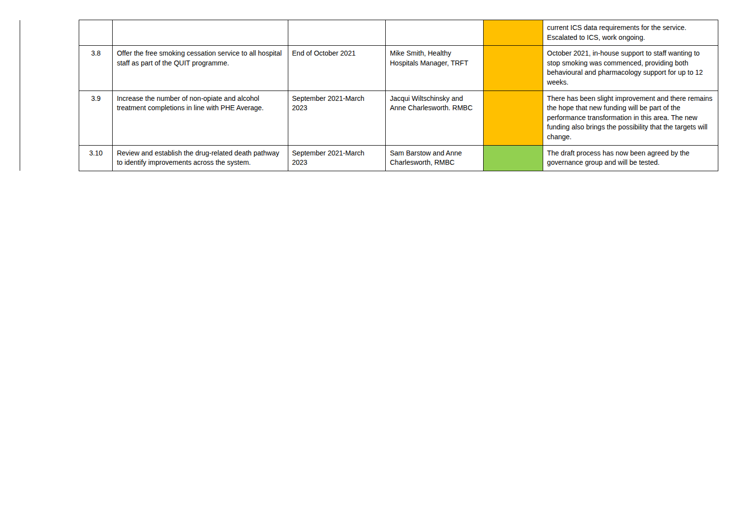| | | | | | | current ICS data requirements for the service. Escalated to ICS, work ongoing. |
| | 3.8 | Offer the free smoking cessation service to all hospital staff as part of the QUIT programme. | End of October 2021 | Mike Smith, Healthy Hospitals Manager, TRFT | | October 2021, in-house support to staff wanting to stop smoking was commenced, providing both behavioural and pharmacology support for up to 12 weeks. |
| | 3.9 | Increase the number of non-opiate and alcohol treatment completions in line with PHE Average. | September 2021-March 2023 | Jacqui Wiltschinsky and Anne Charlesworth. RMBC | | There has been slight improvement and there remains the hope that new funding will be part of the performance transformation in this area. The new funding also brings the possibility that the targets will change. |
| | 3.10 | Review and establish the drug-related death pathway to identify improvements across the system. | September 2021-March 2023 | Sam Barstow and Anne Charlesworth, RMBC | | The draft process has now been agreed by the governance group and will be tested. |